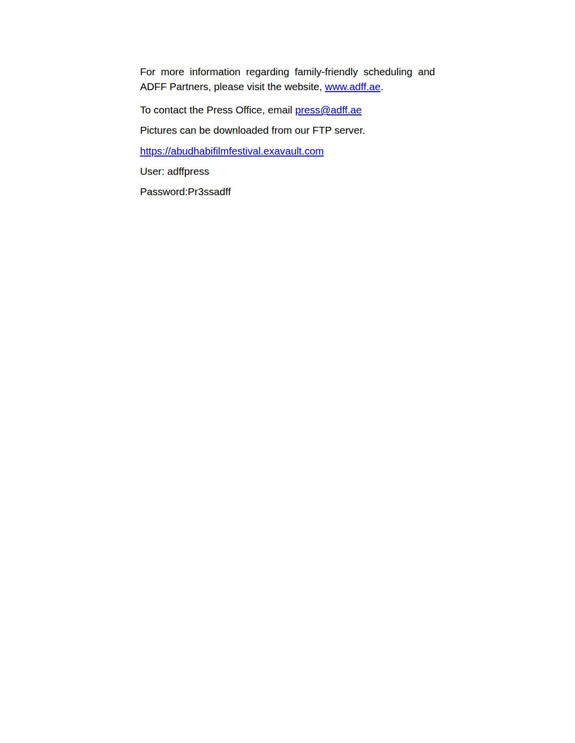For more information regarding family-friendly scheduling and ADFF Partners, please visit the website, www.adff.ae.
To contact the Press Office, email press@adff.ae
Pictures can be downloaded from our FTP server.
https://abudhabifilmfestival.exavault.com
User: adffpress
Password:Pr3ssadff